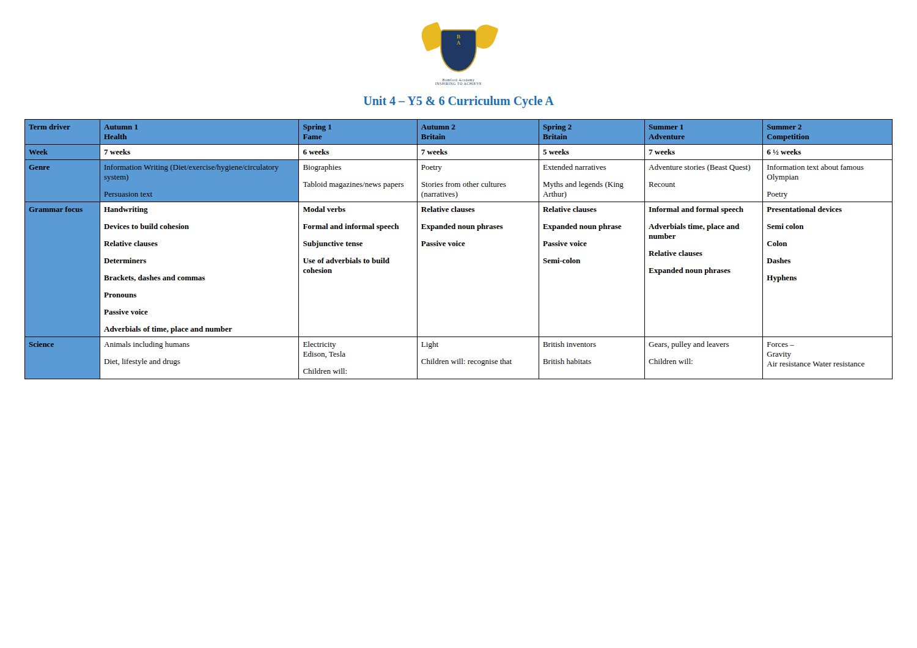B
A
Bamford Academy
INSPIRING TO ACHIEVE
Unit 4 – Y5 & 6 Curriculum Cycle A
| Term driver | Autumn 1 Health | Spring 1 Fame | Autumn 2 Britain | Spring 2 Britain | Summer 1 Adventure | Summer 2 Competition |
| --- | --- | --- | --- | --- | --- | --- |
| Week | 7 weeks | 6 weeks | 7 weeks | 5 weeks | 7 weeks | 6 ½ weeks |
| Genre | Information Writing (Diet/exercise/hygiene/circulatory system) Persuasion text | Biographies Tabloid magazines/news papers | Poetry Stories from other cultures (narratives) | Extended narratives Myths and legends (King Arthur) | Adventure stories (Beast Quest) Recount | Information text about famous Olympian Poetry |
| Grammar focus | Handwriting Devices to build cohesion Relative clauses Determiners Brackets, dashes and commas Pronouns Passive voice Adverbials of time, place and number | Modal verbs Formal and informal speech Subjunctive tense Use of adverbials to build cohesion | Relative clauses Expanded noun phrases Passive voice | Relative clauses Expanded noun phrase Passive voice Semi-colon | Informal and formal speech Adverbials time, place and number Relative clauses Expanded noun phrases | Presentational devices Semi colon Colon Dashes Hyphens |
| Science | Animals including humans Diet, lifestyle and drugs | Electricity Edison, Tesla Children will: | Light Children will: recognise that | British inventors British habitats | Gears, pulley and leavers Children will: | Forces – Gravity Air resistance Water resistance |